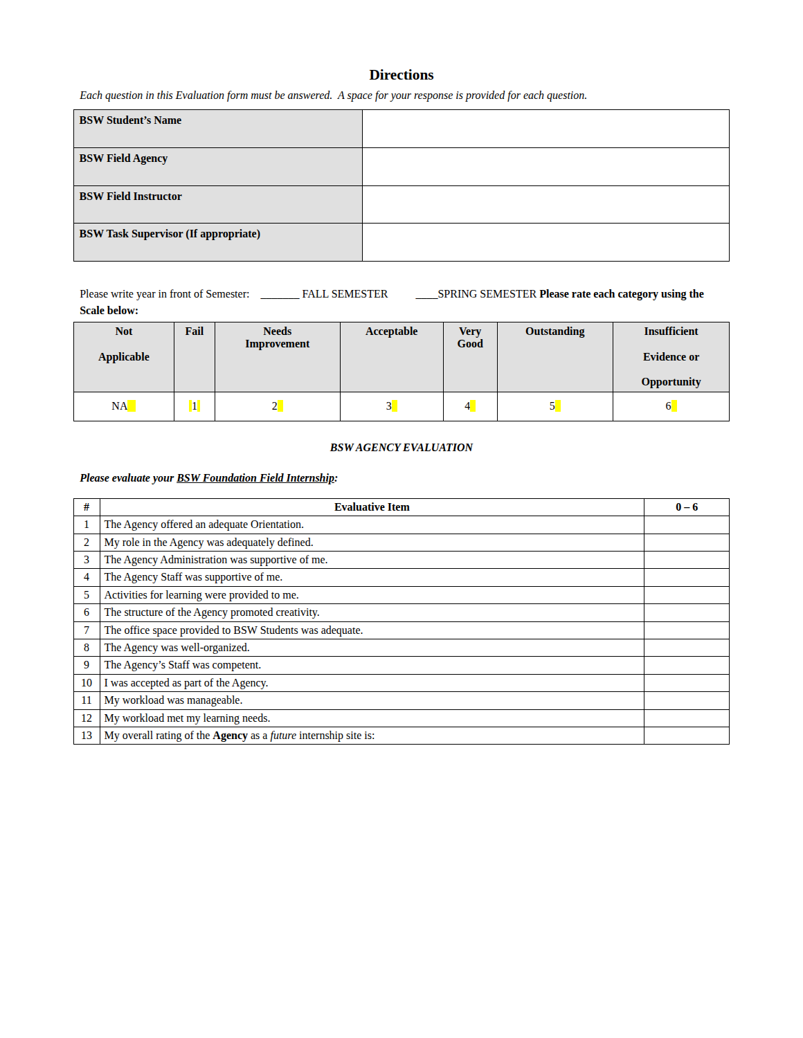Directions
Each question in this Evaluation form must be answered. A space for your response is provided for each question.
| BSW Student’s Name | |
| BSW Field Agency | |
| BSW Field Instructor | |
| BSW Task Supervisor (If appropriate) | |
Please write year in front of Semester: _______ FALL SEMESTER ____SPRING SEMESTER Please rate each category using the Scale below:
| Not Applicable | Fail | Needs Improvement | Acceptable | Very Good | Outstanding | Insufficient Evidence or Opportunity |
| --- | --- | --- | --- | --- | --- | --- |
| NA | 1 | 2 | 3 | 4 | 5 | 6 |
BSW AGENCY EVALUATION
Please evaluate your BSW Foundation Field Internship:
| # | Evaluative Item | 0 – 6 |
| --- | --- | --- |
| 1 | The Agency offered an adequate Orientation. | |
| 2 | My role in the Agency was adequately defined. | |
| 3 | The Agency Administration was supportive of me. | |
| 4 | The Agency Staff was supportive of me. | |
| 5 | Activities for learning were provided to me. | |
| 6 | The structure of the Agency promoted creativity. | |
| 7 | The office space provided to BSW Students was adequate. | |
| 8 | The Agency was well-organized. | |
| 9 | The Agency’s Staff was competent. | |
| 10 | I was accepted as part of the Agency. | |
| 11 | My workload was manageable. | |
| 12 | My workload met my learning needs. | |
| 13 | My overall rating of the Agency as a future internship site is: | |